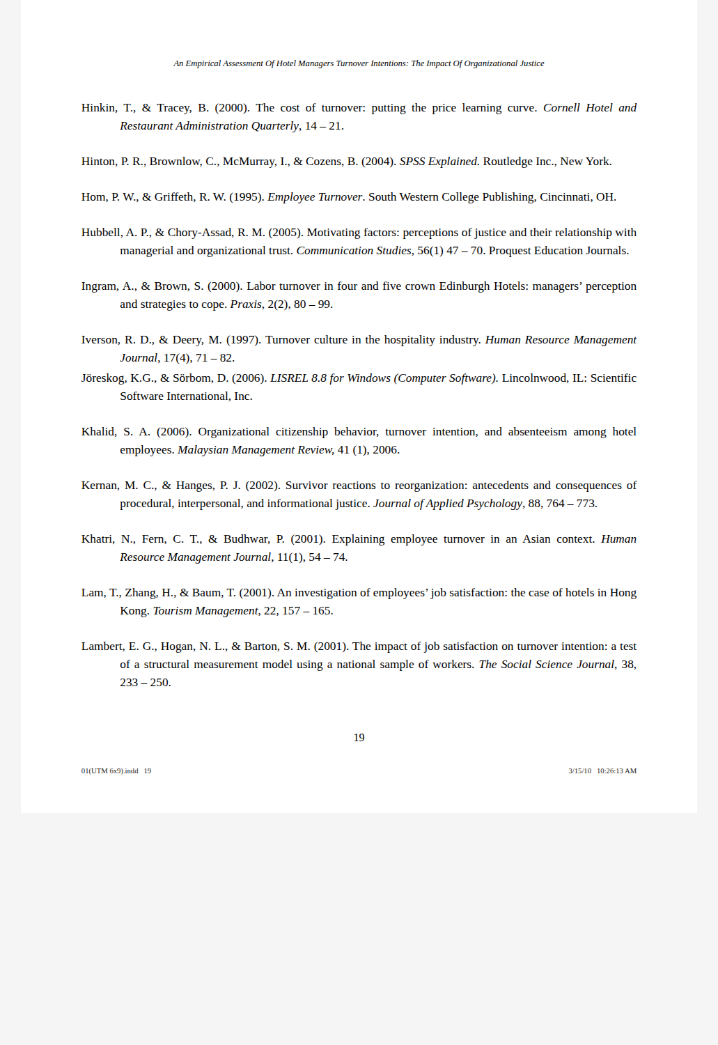An Empirical Assessment Of Hotel Managers Turnover Intentions: The Impact Of Organizational Justice
Hinkin, T., & Tracey, B. (2000). The cost of turnover: putting the price learning curve. Cornell Hotel and Restaurant Administration Quarterly, 14 – 21.
Hinton, P. R., Brownlow, C., McMurray, I., & Cozens, B. (2004). SPSS Explained. Routledge Inc., New York.
Hom, P. W., & Griffeth, R. W. (1995). Employee Turnover. South Western College Publishing, Cincinnati, OH.
Hubbell, A. P., & Chory-Assad, R. M. (2005). Motivating factors: perceptions of justice and their relationship with managerial and organizational trust. Communication Studies, 56(1) 47 – 70. Proquest Education Journals.
Ingram, A., & Brown, S. (2000). Labor turnover in four and five crown Edinburgh Hotels: managers’ perception and strategies to cope. Praxis, 2(2), 80 – 99.
Iverson, R. D., & Deery, M. (1997). Turnover culture in the hospitality industry. Human Resource Management Journal, 17(4), 71 – 82.
Jöreskog, K.G., & Sörbom, D. (2006). LISREL 8.8 for Windows (Computer Software). Lincolnwood, IL: Scientific Software International, Inc.
Khalid, S. A. (2006). Organizational citizenship behavior, turnover intention, and absenteeism among hotel employees. Malaysian Management Review, 41 (1), 2006.
Kernan, M. C., & Hanges, P. J. (2002). Survivor reactions to reorganization: antecedents and consequences of procedural, interpersonal, and informational justice. Journal of Applied Psychology, 88, 764 – 773.
Khatri, N., Fern, C. T., & Budhwar, P. (2001). Explaining employee turnover in an Asian context. Human Resource Management Journal, 11(1), 54 – 74.
Lam, T., Zhang, H., & Baum, T. (2001). An investigation of employees’ job satisfaction: the case of hotels in Hong Kong. Tourism Management, 22, 157 – 165.
Lambert, E. G., Hogan, N. L., & Barton, S. M. (2001). The impact of job satisfaction on turnover intention: a test of a structural measurement model using a national sample of workers. The Social Science Journal, 38, 233 – 250.
19
01(UTM 6x9).indd 19 3/15/10 10:26:13 AM